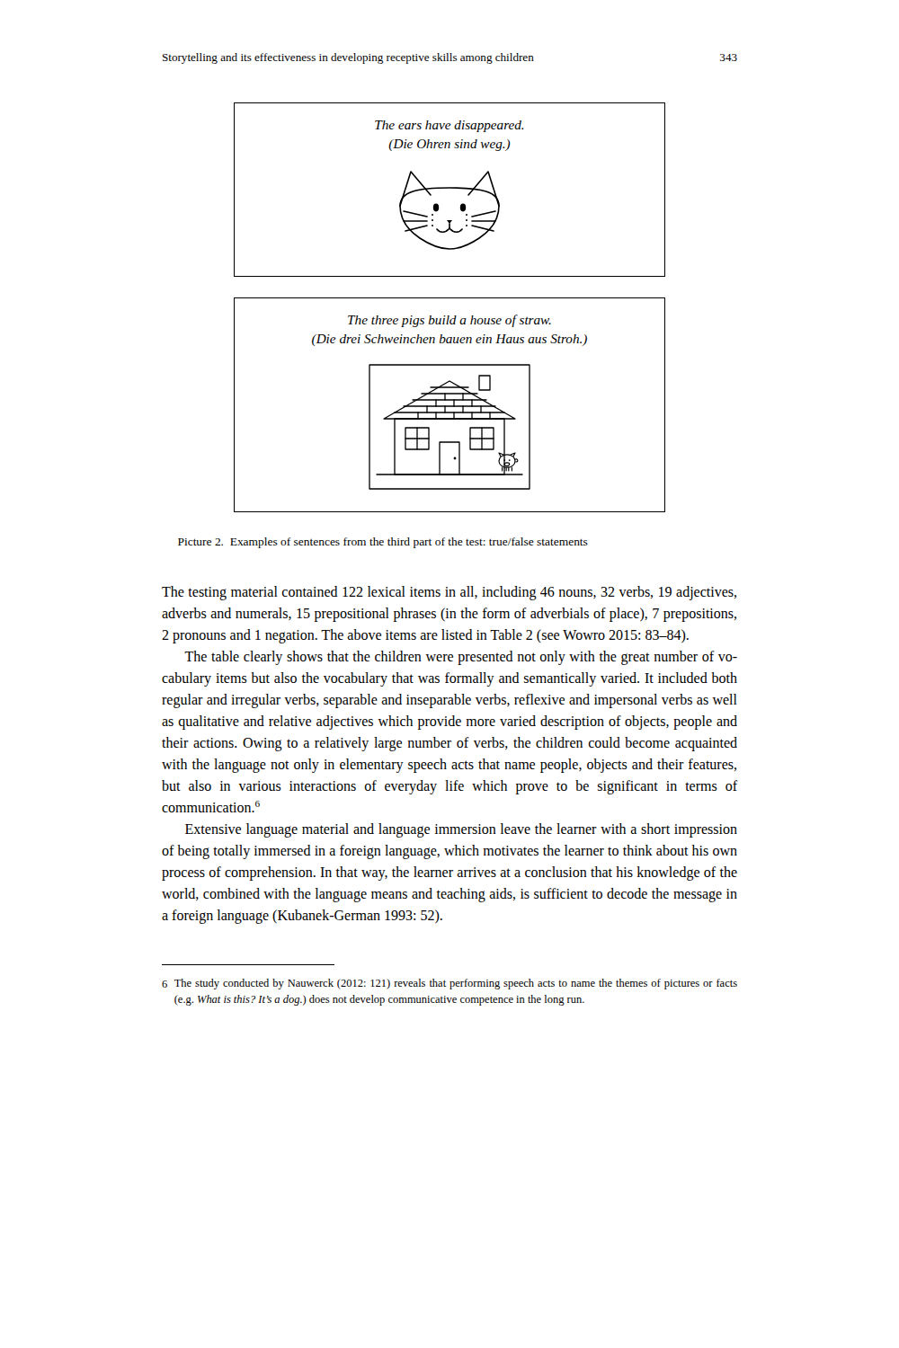Storytelling and its effectiveness in developing receptive skills among children 343
The ears have disappeared.
(Die Ohren sind weg.)
The three pigs build a house of straw.
(Die drei Schweinchen bauen ein Haus aus Stroh.)
Picture 2. Examples of sentences from the third part of the test: true/false statements
The testing material contained 122 lexical items in all, including 46 nouns, 32 verbs, 19 adjectives, adverbs and numerals, 15 prepositional phrases (in the form of adverbials of place), 7 prepositions, 2 pronouns and 1 negation. The above items are listed in Table 2 (see Wowro 2015: 83–84).
The table clearly shows that the children were presented not only with the great number of vocabulary items but also the vocabulary that was formally and semantically varied. It included both regular and irregular verbs, separable and inseparable verbs, reflexive and impersonal verbs as well as qualitative and relative adjectives which provide more varied description of objects, people and their actions. Owing to a relatively large number of verbs, the children could become acquainted with the language not only in elementary speech acts that name people, objects and their features, but also in various interactions of everyday life which prove to be significant in terms of communication.6
Extensive language material and language immersion leave the learner with a short impression of being totally immersed in a foreign language, which motivates the learner to think about his own process of comprehension. In that way, the learner arrives at a conclusion that his knowledge of the world, combined with the language means and teaching aids, is sufficient to decode the message in a foreign language (Kubanek-German 1993: 52).
6 The study conducted by Nauwerck (2012: 121) reveals that performing speech acts to name the themes of pictures or facts (e.g. What is this? It’s a dog.) does not develop communicative competence in the long run.